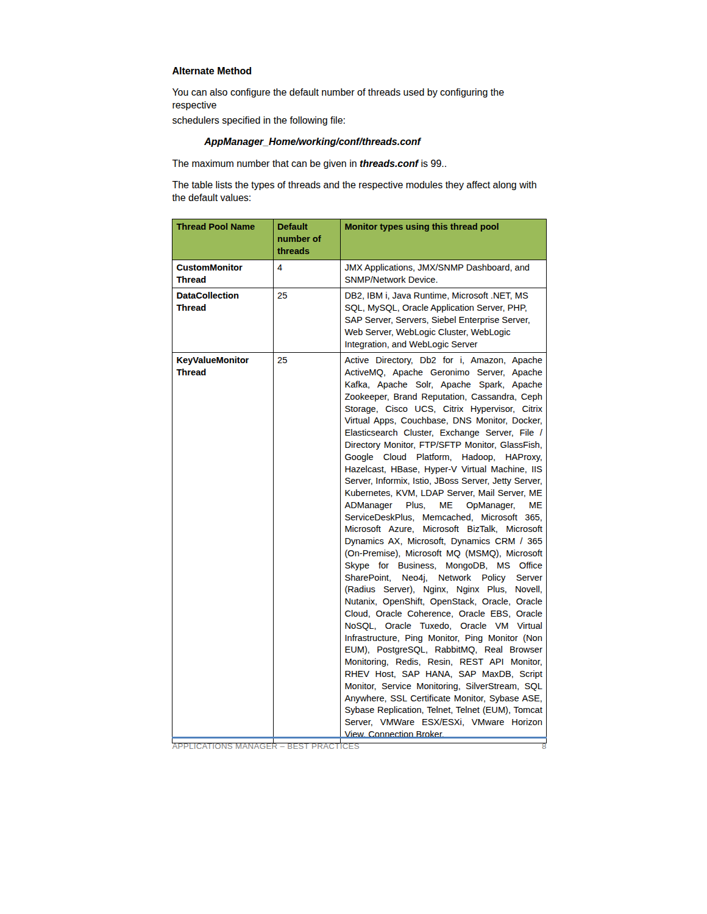Alternate Method
You can also configure the default number of threads used by configuring the respective
schedulers specified in the following file:
AppManager_Home/working/conf/threads.conf
The maximum number that can be given in threads.conf is 99..
The table lists the types of threads and the respective modules they affect along with the default values:
| Thread Pool Name | Default number of threads | Monitor types using this thread pool |
| --- | --- | --- |
| CustomMonitor Thread | 4 | JMX Applications, JMX/SNMP Dashboard, and SNMP/Network Device. |
| DataCollection Thread | 25 | DB2, IBM i, Java Runtime, Microsoft .NET, MS SQL, MySQL, Oracle Application Server, PHP, SAP Server, Servers, Siebel Enterprise Server, Web Server, WebLogic Cluster, WebLogic Integration, and WebLogic Server |
| KeyValueMonitor Thread | 25 | Active Directory, Db2 for i, Amazon, Apache ActiveMQ, Apache Geronimo Server, Apache Kafka, Apache Solr, Apache Spark, Apache Zookeeper, Brand Reputation, Cassandra, Ceph Storage, Cisco UCS, Citrix Hypervisor, Citrix Virtual Apps, Couchbase, DNS Monitor, Docker, Elasticsearch Cluster, Exchange Server, File / Directory Monitor, FTP/SFTP Monitor, GlassFish, Google Cloud Platform, Hadoop, HAProxy, Hazelcast, HBase, Hyper-V Virtual Machine, IIS Server, Informix, Istio, JBoss Server, Jetty Server, Kubernetes, KVM, LDAP Server, Mail Server, ME ADManager Plus, ME OpManager, ME ServiceDeskPlus, Memcached, Microsoft 365, Microsoft Azure, Microsoft BizTalk, Microsoft Dynamics AX, Microsoft, Dynamics CRM / 365 (On-Premise), Microsoft MQ (MSMQ), Microsoft Skype for Business, MongoDB, MS Office SharePoint, Neo4j, Network Policy Server (Radius Server), Nginx, Nginx Plus, Novell, Nutanix, OpenShift, OpenStack, Oracle, Oracle Cloud, Oracle Coherence, Oracle EBS, Oracle NoSQL, Oracle Tuxedo, Oracle VM Virtual Infrastructure, Ping Monitor, Ping Monitor (Non EUM), PostgreSQL, RabbitMQ, Real Browser Monitoring, Redis, Resin, REST API Monitor, RHEV Host, SAP HANA, SAP MaxDB, Script Monitor, Service Monitoring, SilverStream, SQL Anywhere, SSL Certificate Monitor, Sybase ASE, Sybase Replication, Telnet, Telnet (EUM), Tomcat Server, VMWare ESX/ESXi, VMware Horizon View, Connection Broker, |
APPLICATIONS MANAGER – BEST PRACTICES 8